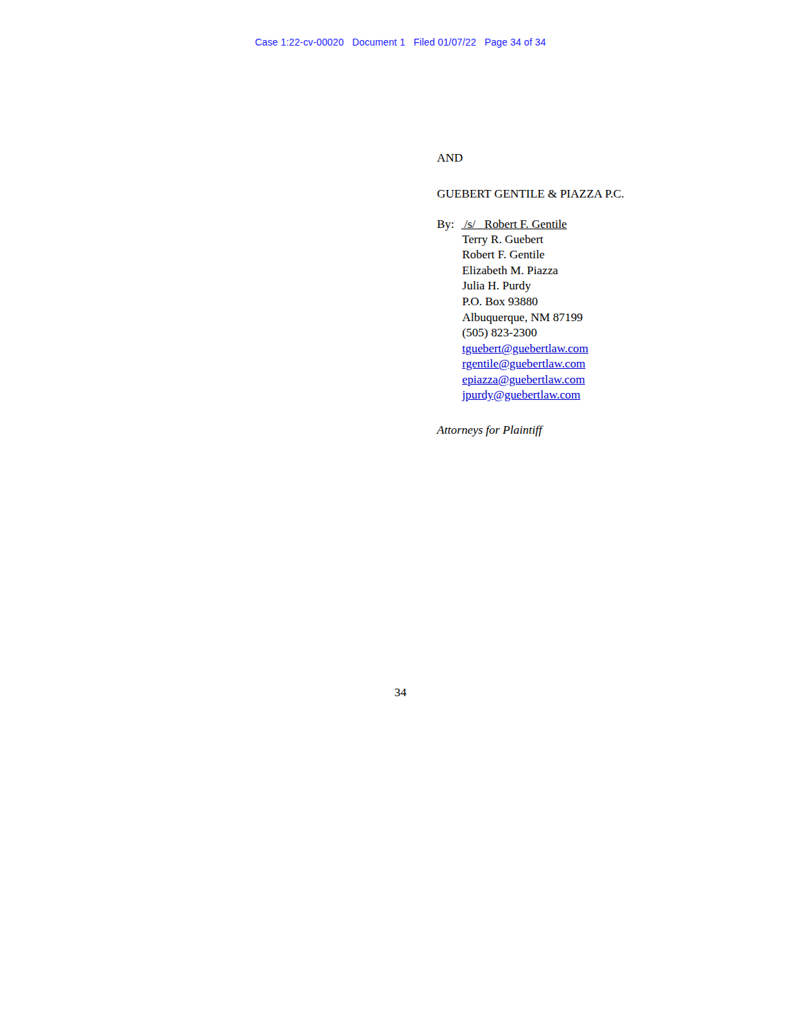Case 1:22-cv-00020 Document 1 Filed 01/07/22 Page 34 of 34
AND
GUEBERT GENTILE & PIAZZA P.C.
By: /s/ Robert F. Gentile
Terry R. Guebert
Robert F. Gentile
Elizabeth M. Piazza
Julia H. Purdy
P.O. Box 93880
Albuquerque, NM 87199
(505) 823-2300
tguebert@guebertlaw.com
rgentile@guebertlaw.com
epiazza@guebertlaw.com
jpurdy@guebertlaw.com
Attorneys for Plaintiff
34